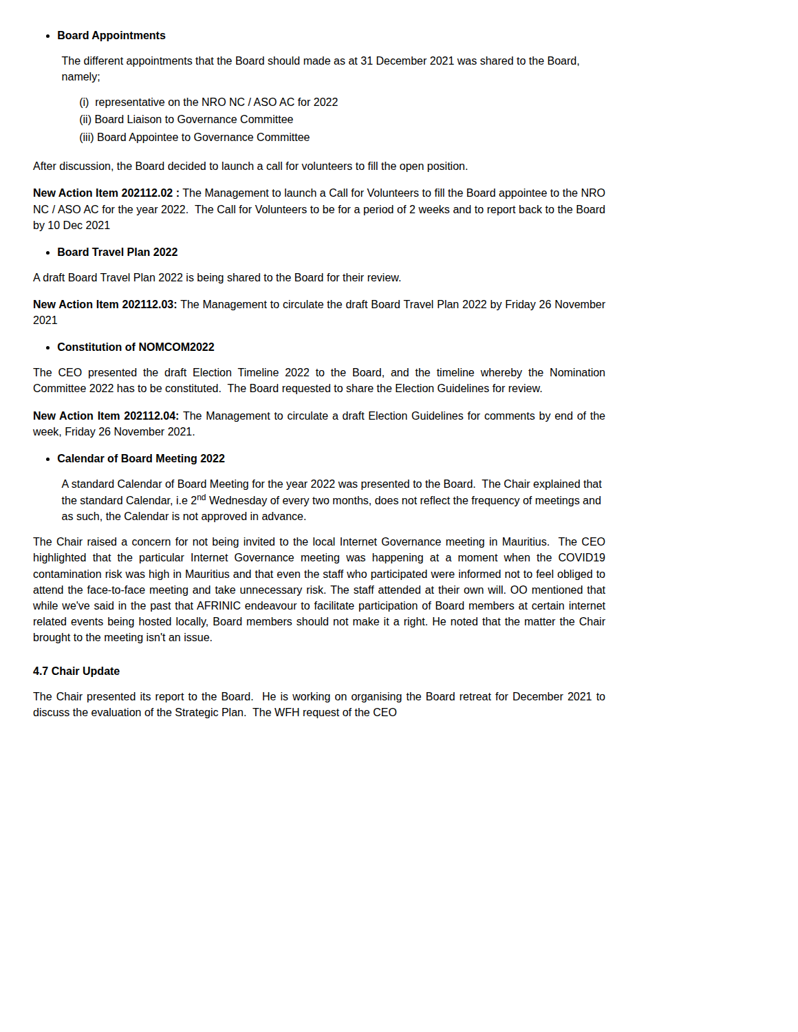Board Appointments
The different appointments that the Board should made as at 31 December 2021 was shared to the Board, namely;
(i) representative on the NRO NC / ASO AC for 2022
(ii) Board Liaison to Governance Committee
(iii) Board Appointee to Governance Committee
After discussion, the Board decided to launch a call for volunteers to fill the open position.
New Action Item 202112.02 : The Management to launch a Call for Volunteers to fill the Board appointee to the NRO NC / ASO AC for the year 2022. The Call for Volunteers to be for a period of 2 weeks and to report back to the Board by 10 Dec 2021
Board Travel Plan 2022
A draft Board Travel Plan 2022 is being shared to the Board for their review.
New Action Item 202112.03: The Management to circulate the draft Board Travel Plan 2022 by Friday 26 November 2021
Constitution of NOMCOM2022
The CEO presented the draft Election Timeline 2022 to the Board, and the timeline whereby the Nomination Committee 2022 has to be constituted. The Board requested to share the Election Guidelines for review.
New Action Item 202112.04: The Management to circulate a draft Election Guidelines for comments by end of the week, Friday 26 November 2021.
Calendar of Board Meeting 2022
A standard Calendar of Board Meeting for the year 2022 was presented to the Board. The Chair explained that the standard Calendar, i.e 2nd Wednesday of every two months, does not reflect the frequency of meetings and as such, the Calendar is not approved in advance.
The Chair raised a concern for not being invited to the local Internet Governance meeting in Mauritius. The CEO highlighted that the particular Internet Governance meeting was happening at a moment when the COVID19 contamination risk was high in Mauritius and that even the staff who participated were informed not to feel obliged to attend the face-to-face meeting and take unnecessary risk. The staff attended at their own will. OO mentioned that while we've said in the past that AFRINIC endeavour to facilitate participation of Board members at certain internet related events being hosted locally, Board members should not make it a right. He noted that the matter the Chair brought to the meeting isn't an issue.
4.7 Chair Update
The Chair presented its report to the Board. He is working on organising the Board retreat for December 2021 to discuss the evaluation of the Strategic Plan. The WFH request of the CEO